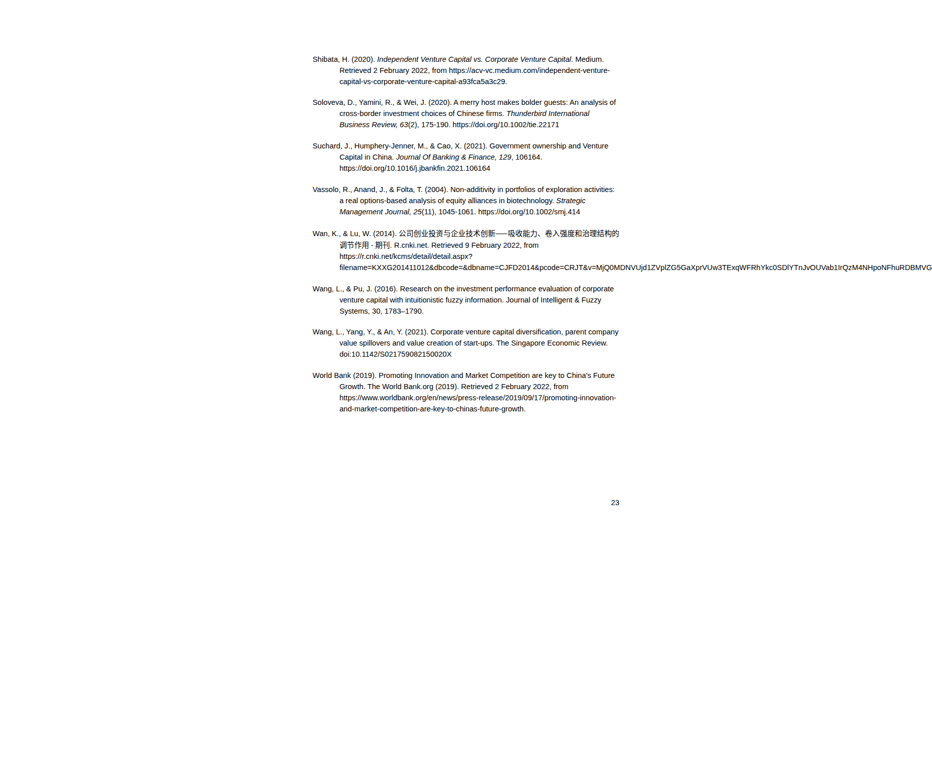Shibata, H. (2020). Independent Venture Capital vs. Corporate Venture Capital. Medium. Retrieved 2 February 2022, from https://acv-vc.medium.com/independent-venture-capital-vs-corporate-venture-capital-a93fca5a3c29.
Soloveva, D., Yamini, R., & Wei, J. (2020). A merry host makes bolder guests: An analysis of cross-border investment choices of Chinese firms. Thunderbird International Business Review, 63(2), 175-190. https://doi.org/10.1002/tie.22171
Suchard, J., Humphery-Jenner, M., & Cao, X. (2021). Government ownership and Venture Capital in China. Journal Of Banking & Finance, 129, 106164. https://doi.org/10.1016/j.jbankfin.2021.106164
Vassolo, R., Anand, J., & Folta, T. (2004). Non-additivity in portfolios of exploration activities: a real options-based analysis of equity alliances in biotechnology. Strategic Management Journal, 25(11), 1045-1061. https://doi.org/10.1002/smj.414
Wan, K., & Lu, W. (2014). 公司创业投资与企业技术创新——吸收能力、卷入强度和治理结构的调节作用 - 期刊. R.cnki.net. Retrieved 9 February 2022, from https://r.cnki.net/kcms/detail/detail.aspx?filename=KXXG201411012&dbcode=&dbname=CJFD2014&pcode=CRJT&v=MjQ0MDNVUjd1ZVplZG5GaXprVUw3TExqWFRhYkc0SDlYTnJvOUVab1IrQzM4NHpoNFhuRDBMVGcyWDJoc3hGckM=.
Wang, L., & Pu, J. (2016). Research on the investment performance evaluation of corporate venture capital with intuitionistic fuzzy information. Journal of Intelligent & Fuzzy Systems, 30, 1783–1790.
Wang, L., Yang, Y., & An, Y. (2021). Corporate venture capital diversification, parent company value spillovers and value creation of start-ups. The Singapore Economic Review. doi:10.1142/S021759082150020X
World Bank (2019). Promoting Innovation and Market Competition are key to China's Future Growth. The World Bank.org (2019). Retrieved 2 February 2022, from https://www.worldbank.org/en/news/press-release/2019/09/17/promoting-innovation-and-market-competition-are-key-to-chinas-future-growth.
23